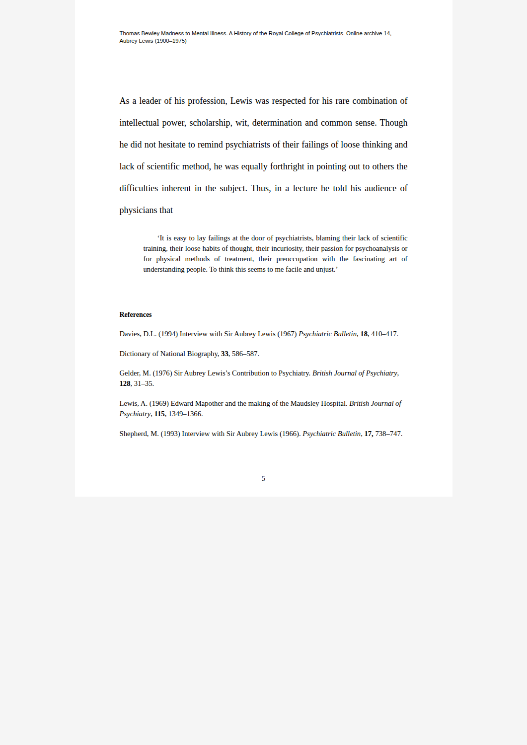Thomas Bewley Madness to Mental Illness. A History of the Royal College of Psychiatrists. Online archive 14, Aubrey Lewis (1900–1975)
As a leader of his profession, Lewis was respected for his rare combination of intellectual power, scholarship, wit, determination and common sense. Though he did not hesitate to remind psychiatrists of their failings of loose thinking and lack of scientific method, he was equally forthright in pointing out to others the difficulties inherent in the subject. Thus, in a lecture he told his audience of physicians that
‘It is easy to lay failings at the door of psychiatrists, blaming their lack of scientific training, their loose habits of thought, their incuriosity, their passion for psychoanalysis or for physical methods of treatment, their preoccupation with the fascinating art of understanding people. To think this seems to me facile and unjust.’
References
Davies, D.L. (1994) Interview with Sir Aubrey Lewis (1967) Psychiatric Bulletin, 18, 410–417.
Dictionary of National Biography, 33, 586–587.
Gelder, M. (1976) Sir Aubrey Lewis’s Contribution to Psychiatry. British Journal of Psychiatry, 128, 31–35.
Lewis, A. (1969) Edward Mapother and the making of the Maudsley Hospital. British Journal of Psychiatry, 115, 1349–1366.
Shepherd, M. (1993) Interview with Sir Aubrey Lewis (1966). Psychiatric Bulletin, 17, 738–747.
5